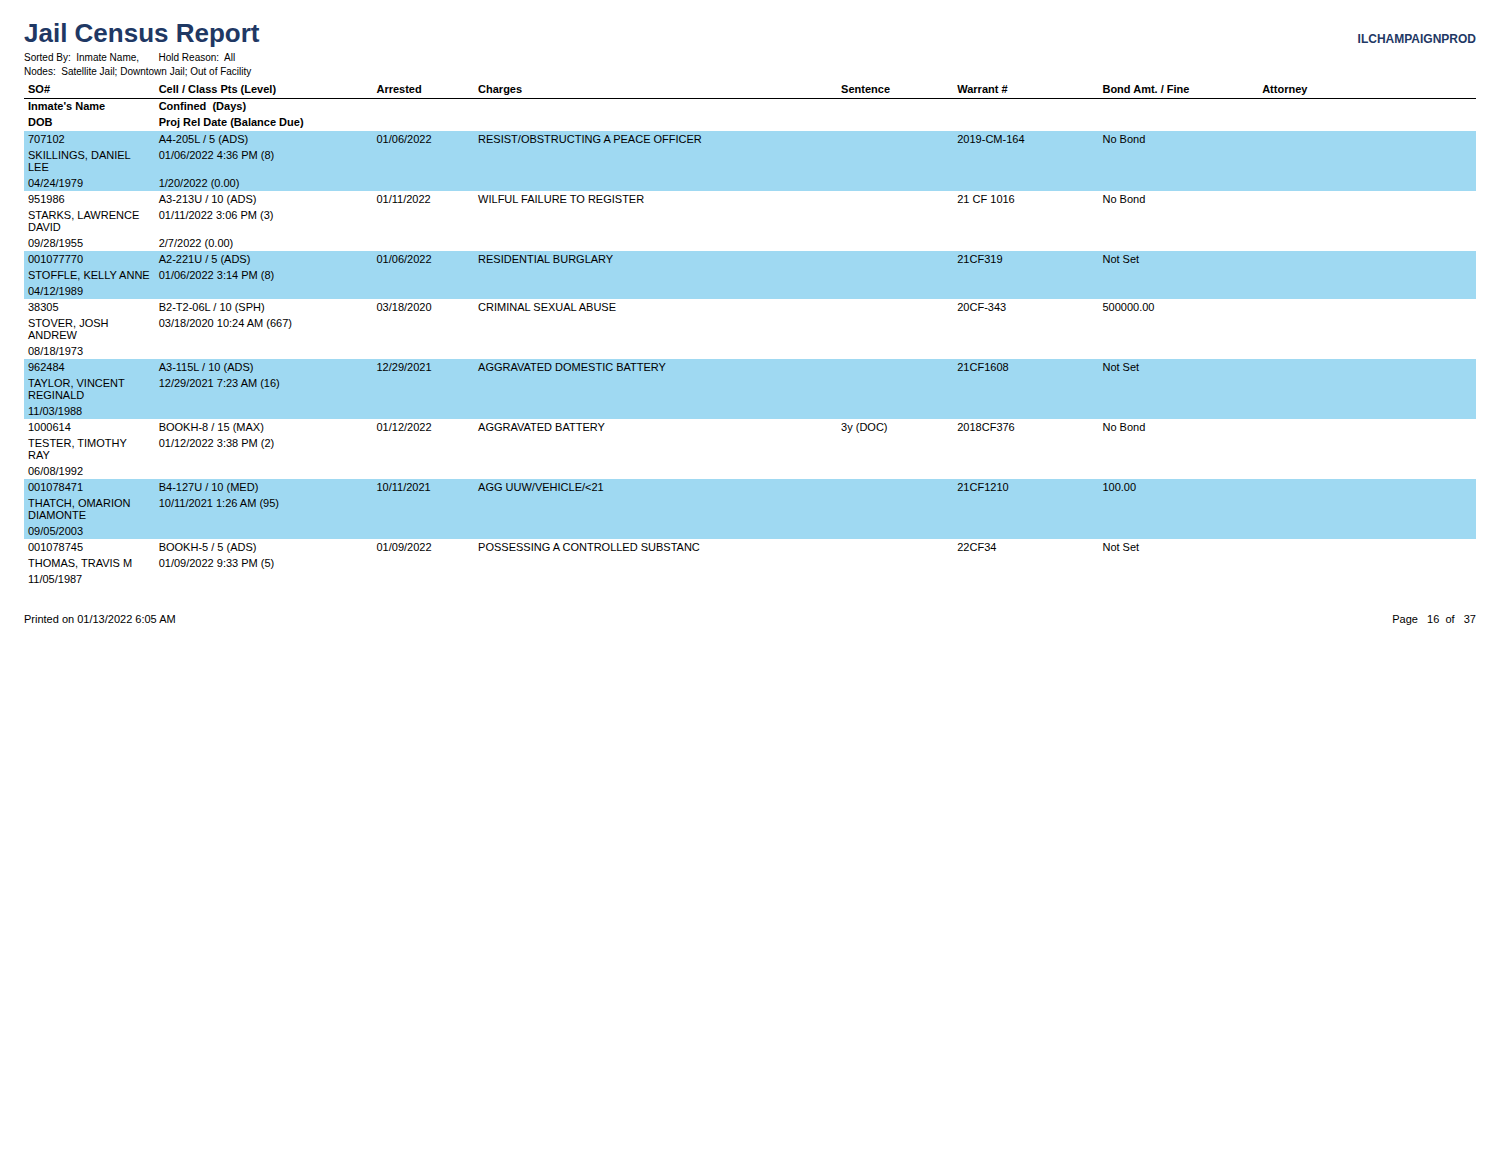ILCHAMPAIGNPROD
Jail Census Report
Sorted By: Inmate Name, Hold Reason: All
Nodes: Satellite Jail; Downtown Jail; Out of Facility
| SO# | Cell / Class Pts (Level) | Arrested | Charges | Sentence | Warrant # | Bond Amt. / Fine | Attorney |
| --- | --- | --- | --- | --- | --- | --- | --- |
| Inmate's Name | Confined (Days) | | | | | | |
| DOB | Proj Rel Date (Balance Due) | | | | | | |
| 707102 | A4-205L / 5 (ADS) | 01/06/2022 | RESIST/OBSTRUCTING A PEACE OFFICER | | 2019-CM-164 | No Bond | |
| SKILLINGS, DANIEL LEE | 01/06/2022 4:36 PM (8) | | | | | | |
| 04/24/1979 | 1/20/2022 (0.00) | | | | | | |
| 951986 | A3-213U / 10 (ADS) | 01/11/2022 | WILFUL FAILURE TO REGISTER | | 21 CF 1016 | No Bond | |
| STARKS, LAWRENCE DAVID | 01/11/2022 3:06 PM (3) | | | | | | |
| 09/28/1955 | 2/7/2022 (0.00) | | | | | | |
| 001077770 | A2-221U / 5 (ADS) | 01/06/2022 | RESIDENTIAL BURGLARY | | 21CF319 | Not Set | |
| STOFFLE, KELLY ANNE | 01/06/2022 3:14 PM (8) | | | | | | |
| 04/12/1989 | | | | | | | |
| 38305 | B2-T2-06L / 10 (SPH) | 03/18/2020 | CRIMINAL SEXUAL ABUSE | | 20CF-343 | 500000.00 | |
| STOVER, JOSH ANDREW | 03/18/2020 10:24 AM (667) | | | | | | |
| 08/18/1973 | | | | | | | |
| 962484 | A3-115L / 10 (ADS) | 12/29/2021 | AGGRAVATED DOMESTIC BATTERY | | 21CF1608 | Not Set | |
| TAYLOR, VINCENT REGINALD | 12/29/2021 7:23 AM (16) | | | | | | |
| 11/03/1988 | | | | | | | |
| 1000614 | BOOKH-8 / 15 (MAX) | 01/12/2022 | AGGRAVATED BATTERY | 3y (DOC) | 2018CF376 | No Bond | |
| TESTER, TIMOTHY RAY | 01/12/2022 3:38 PM (2) | | | | | | |
| 06/08/1992 | | | | | | | |
| 001078471 | B4-127U / 10 (MED) | 10/11/2021 | AGG UUW/VEHICLE/<21 | | 21CF1210 | 100.00 | |
| THATCH, OMARION DIAMONTE | 10/11/2021 1:26 AM (95) | | | | | | |
| 09/05/2003 | | | | | | | |
| 001078745 | BOOKH-5 / 5 (ADS) | 01/09/2022 | POSSESSING A CONTROLLED SUBSTANC | | 22CF34 | Not Set | |
| THOMAS, TRAVIS M | 01/09/2022 9:33 PM (5) | | | | | | |
| 11/05/1987 | | | | | | | |
Printed on 01/13/2022 6:05 AM Page 16 of 37